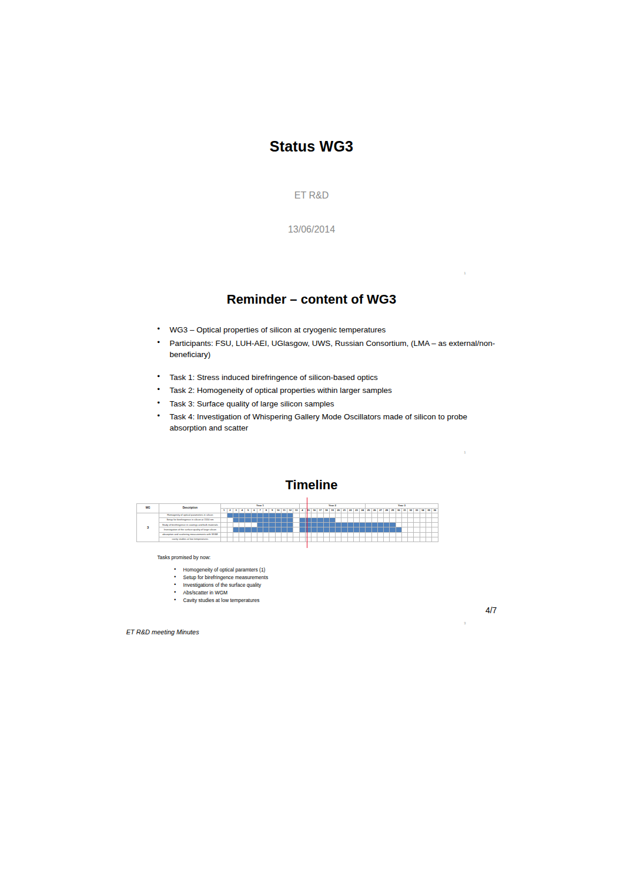Status WG3
ET R&D
13/06/2014
1
Reminder – content of WG3
WG3 – Optical properties of silicon at cryogenic temperatures
Participants: FSU, LUH-AEI, UGlasgow, UWS, Russian Consortium, (LMA – as external/non-beneficiary)
Task 1: Stress induced birefringence of silicon-based optics
Task 2: Homogeneity of optical properties within larger samples
Task 3: Surface quality of large silicon samples
Task 4: Investigation of Whispering Gallery Mode Oscillators made of silicon to probe absorption and scatter
1
Timeline
| WG | Description | Year 1 | Year 2 | Year 3 |
| --- | --- | --- | --- | --- |
| 1 | 2 | 3 | 4 | 5 | 6 | 7 | 8 | 9 | 10 | 11 | 12 | 13 | 4 | 15 | 16 | 17 | 18 | 19 | 20 | 21 | 22 | 23 | 24 | 25 | 26 | 27 | 28 | 29 | 30 | 31 | 32 | 33 | 34 | 35 | 36 |
| 3 | Homogenity of optical parameters in silicon | | | | | | | | | | | | | | | | | | | | | | | | | | | | | | | | | | | | |
| Setup for birefringence in silicon at 1550 nm | | | | | | | | | | | | | | | | | | | | | | | | | | | | | | | | | | | | |
| Study of birefringence in coatings and bulk materials | | | | | | | | | | | | | | | | | | | | | | | | | | | | | | | | | | | | |
| Investigation of the surface quality of large silicon | | | | | | | | | | | | | | | | | | | | | | | | | | | | | | | | | | | | |
| absorption and scattering measurements with WGM | | | | | | | | | | | | | | | | | | | | | | | | | | | | | | | | | | | | |
| cavity studies at low temperatures | | | | | | | | | | | | | | | | | | | | | | | | | | | | | | | | | | | | |
Tasks promised by now:
Homogeneity of optical paramters (1)
Setup for birefringence measurements
Investigations of the surface quality
Abs/scatter in WGM
Cavity studies at low temperatures
3
4/7
ET R&D meeting Minutes